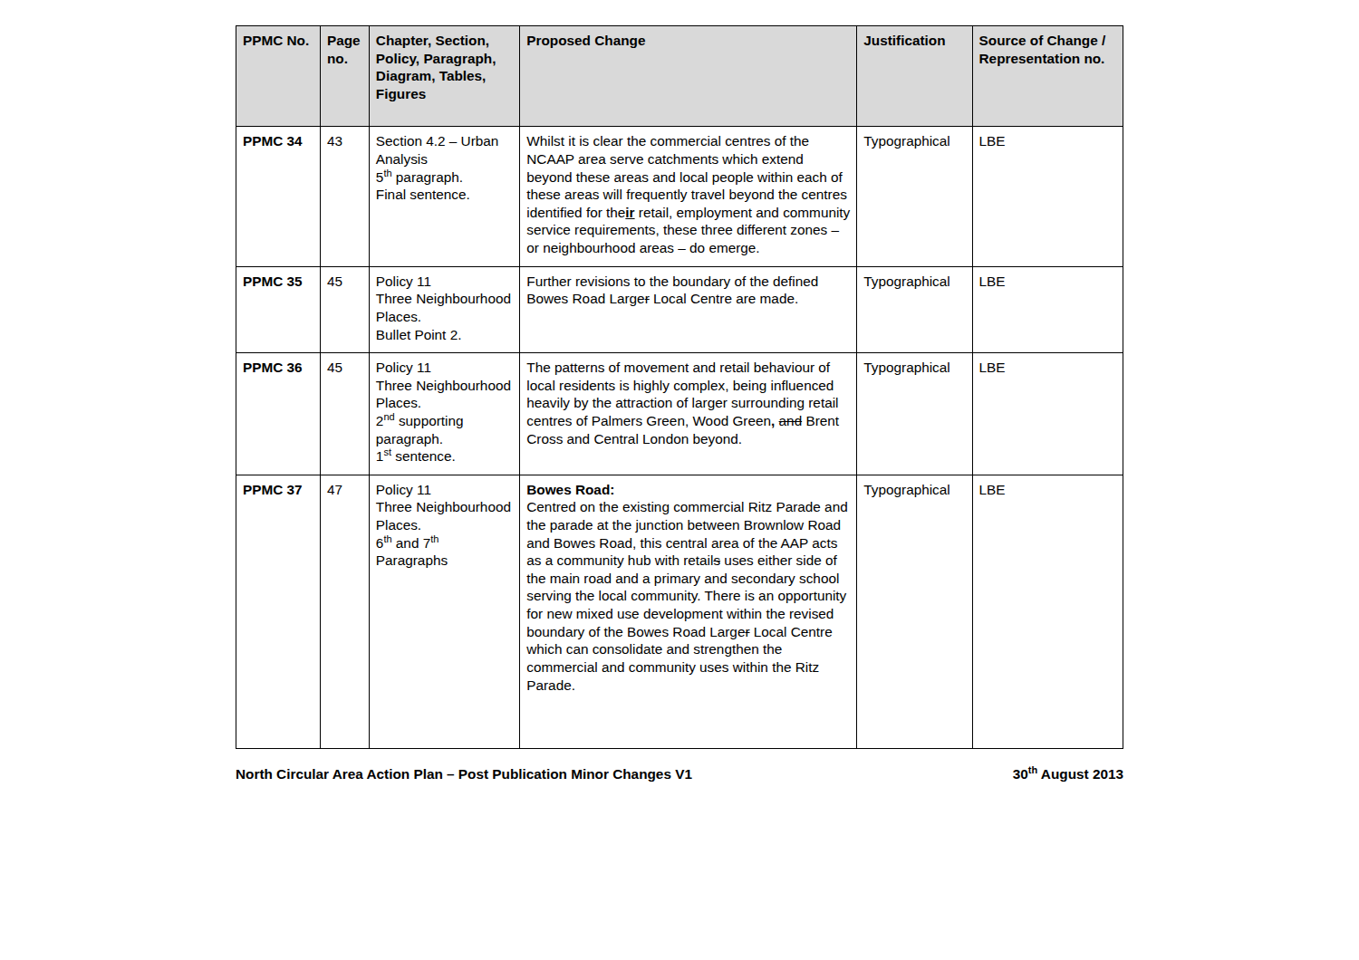| PPMC No. | Page no. | Chapter, Section, Policy, Paragraph, Diagram, Tables, Figures | Proposed Change | Justification | Source of Change / Representation no. |
| --- | --- | --- | --- | --- | --- |
| PPMC 34 | 43 | Section 4.2 – Urban Analysis 5 th paragraph. Final sentence. | Whilst it is clear the commercial centres of the NCAAP area serve catchments which extend beyond these areas and local people within each of these areas will frequently travel beyond the centres identified for the ir retail, employment and community service requirements, these three different zones – or neighbourhood areas – do emerge. | Typographical | LBE |
| PPMC 35 | 45 | Policy 11 Three Neighbourhood Places. Bullet Point 2. | Further revisions to the boundary of the defined Bowes Road Large r Local Centre are made. | Typographical | LBE |
| PPMC 36 | 45 | Policy 11 Three Neighbourhood Places. 2 nd supporting paragraph. 1 st sentence. | The patterns of movement and retail behaviour of local residents is highly complex, being influenced heavily by the attraction of larger surrounding retail centres of Palmers Green, Wood Green , and Brent Cross and Central London beyond. | Typographical | LBE |
| PPMC 37 | 47 | Policy 11 Three Neighbourhood Places. 6 th and 7 th Paragraphs | Bowes Road: Centred on the existing commercial Ritz Parade and the parade at the junction between Brownlow Road and Bowes Road, this central area of the AAP acts as a community hub with retail s uses either side of the main road and a primary and secondary school serving the local community. There is an opportunity for new mixed use development within the revised boundary of the Bowes Road Large r Local Centre which can consolidate and strengthen the commercial and community uses within the Ritz Parade. | Typographical | LBE |
North Circular Area Action Plan – Post Publication Minor Changes V1
30th August 2013